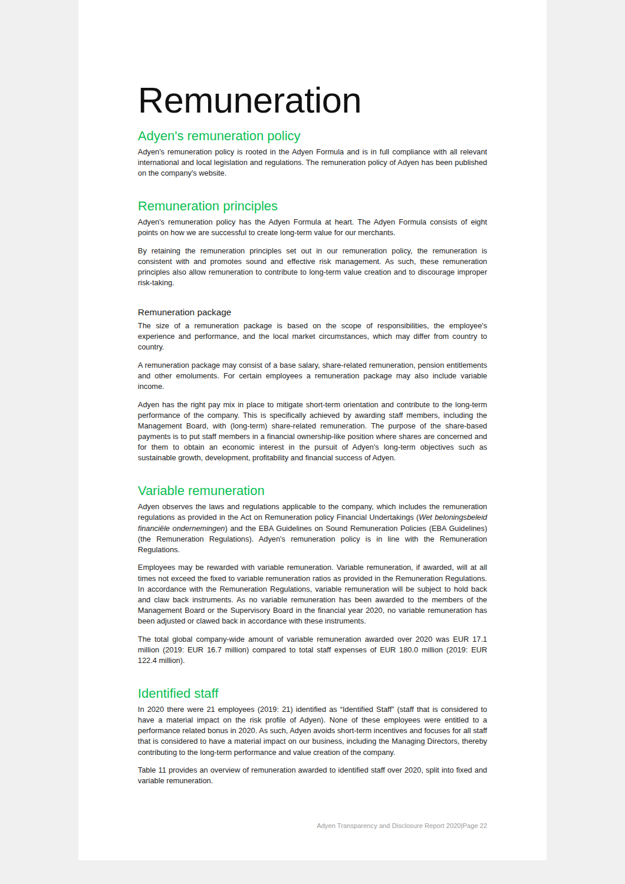Remuneration
Adyen's remuneration policy
Adyen's remuneration policy is rooted in the Adyen Formula and is in full compliance with all relevant international and local legislation and regulations. The remuneration policy of Adyen has been published on the company's website.
Remuneration principles
Adyen's remuneration policy has the Adyen Formula at heart. The Adyen Formula consists of eight points on how we are successful to create long-term value for our merchants.
By retaining the remuneration principles set out in our remuneration policy, the remuneration is consistent with and promotes sound and effective risk management. As such, these remuneration principles also allow remuneration to contribute to long-term value creation and to discourage improper risk-taking.
Remuneration package
The size of a remuneration package is based on the scope of responsibilities, the employee's experience and performance, and the local market circumstances, which may differ from country to country.
A remuneration package may consist of a base salary, share-related remuneration, pension entitlements and other emoluments. For certain employees a remuneration package may also include variable income.
Adyen has the right pay mix in place to mitigate short-term orientation and contribute to the long-term performance of the company. This is specifically achieved by awarding staff members, including the Management Board, with (long-term) share-related remuneration. The purpose of the share-based payments is to put staff members in a financial ownership-like position where shares are concerned and for them to obtain an economic interest in the pursuit of Adyen's long-term objectives such as sustainable growth, development, profitability and financial success of Adyen.
Variable remuneration
Adyen observes the laws and regulations applicable to the company, which includes the remuneration regulations as provided in the Act on Remuneration policy Financial Undertakings (Wet beloningsbeleid financiële ondernemingen) and the EBA Guidelines on Sound Remuneration Policies (EBA Guidelines) (the Remuneration Regulations). Adyen's remuneration policy is in line with the Remuneration Regulations.
Employees may be rewarded with variable remuneration. Variable remuneration, if awarded, will at all times not exceed the fixed to variable remuneration ratios as provided in the Remuneration Regulations. In accordance with the Remuneration Regulations, variable remuneration will be subject to hold back and claw back instruments. As no variable remuneration has been awarded to the members of the Management Board or the Supervisory Board in the financial year 2020, no variable remuneration has been adjusted or clawed back in accordance with these instruments.
The total global company-wide amount of variable remuneration awarded over 2020 was EUR 17.1 million (2019: EUR 16.7 million) compared to total staff expenses of EUR 180.0 million (2019: EUR 122.4 million).
Identified staff
In 2020 there were 21 employees (2019: 21) identified as “Identified Staff” (staff that is considered to have a material impact on the risk profile of Adyen). None of these employees were entitled to a performance related bonus in 2020. As such, Adyen avoids short-term incentives and focuses for all staff that is considered to have a material impact on our business, including the Managing Directors, thereby contributing to the long-term performance and value creation of the company.
Table 11 provides an overview of remuneration awarded to identified staff over 2020, split into fixed and variable remuneration.
Adyen Transparency and Disclosure Report 2020|Page 22